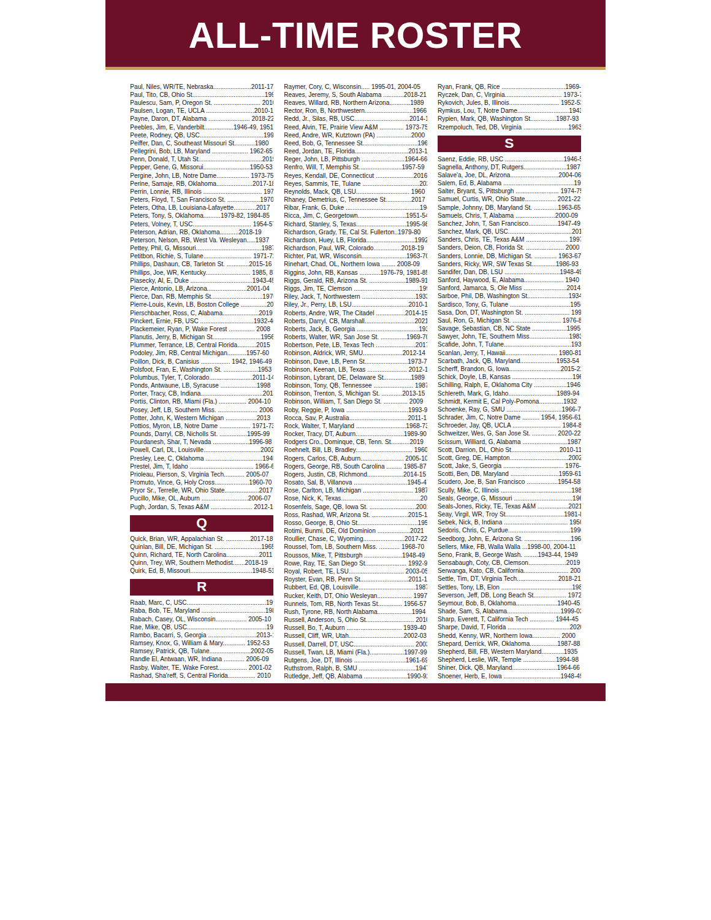ALL-TIME ROSTER
Paul, Niles, WR/TE, Nebraska......................2011-17
Paul, Tito, CB, Ohio St..........................................1999
Paulescu, Sam, P, Oregon St. ........................... 2010
Paulsen, Logan, TE, UCLA ............................2010-15
Payne, Daron, DT, Alabama ........................ 2018-22
Peebles, Jim, E, Vanderbilt.................1946-49, 1951
Peete, Rodney, QB, USC.....................................1999
Peiffer, Dan, C, Southeast Missouri St............1980
Pellegrini, Bob, LB, Maryland ..................... 1962-65
Penn, Donald, T, Utah St.....................................2019
Pepper, Gene, G, Missorui...........................1950-53
Pergine, John, LB, Notre Dame................... 1973-75
Perine, Samaje, RB, Oklahoma.....................2017-18
Perrin, Lonnie, RB, Illinois .................................. 1979
Peters, Floyd, T, San Francisco St. ...................1970
Peters, Otha, LB, Louisiana-Lafayette.............2017
Peters, Tony, S, Oklahoma..........1979-82, 1984-85
Peters, Volney, T, USC.................................. 1954-57
Peterson, Adrian, RB, Oklahoma...........2018-19
Peterson, Nelson, RB, West Va. Wesleyan.....1937
Pettey, Phil, G, Missouri......................................1987
Petitbon, Richie, S, Tulane............................ 1971-72
Phillips, Dashaun, CB, Tarleton St. .............2015-16
Phillips, Joe, WR, Kentucky.......................... 1985, 87
Piasecky, Al, E, Duke ....................................1943-45
Pierce, Antonio, LB, Arizona.......................2001-04
Pierce, Dan, RB, Memphis St..............................1970
Pierre-Louis, Kevin, LB, Boston College ...............2020
Pierschbacher, Ross, C, Alabama.....................2019
Pinckert, Ernie, FB, USC ...............................1932-40
Plackemeier, Ryan, P, Wake Forest ............... 2008
Planutis, Jerry, B, Michigan St............................1956
Plummer, Terrance, LB, Central Florida...........2015
Podoley, Jim, RB, Central Michigan...........1957-60
Poillon, Dick, B, Canisius ................. 1942, 1946-49
Polsfoot, Fran, E, Washington St. ....................1953
Polumbus, Tyler, T, Colorado.........................2011-14
Ponds, Antwaune, LB, Syracuse .....................1998
Porter, Tracy, CB, Indiana....................................2014
Portis, Clinton, RB, Miami (Fla.) ................ 2004-10
Posey, Jeff, LB, Southern Miss. ....................... 2006
Potter, John, K, Western Michigan ..................2013
Pottios, Myron, LB, Notre Dame .................. 1971-73
Pounds, Darryl, CB, Nicholls St. ................1995-99
Pourdanesh, Shar, T, Nevada .....................1996-98
Powell, Carl, DL, Louisville.................................2002
Presley, Lee, C, Oklahoma .................................1945
Prestel, Jim, T, Idaho ..................................... 1966-67
Prioleau, Pierson, S, Virginia Tech............ 2005-07
Promuto, Vince, G, Holy Cross....................1960-70
Pryor Sr., Terrelle, WR, Ohio State....................2017
Pucillo, Mike, OL, Auburn ...........................2006-07
Pugh, Jordan, S, Texas A&M ........................ 2012-13
Q
Quick, Brian, WR, Appalachian St. ..............2017-18
Quinlan, Bill, DE, Michigan St. ...........................1965
Quinn, Richard, TE, North Carolina...................2011
Quinn, Trey, WR, Southern Methodist.......2018-19
Quirk, Ed, B, Missouri....................................1948-51
R
Raab, Marc, C, USC..............................................1993
Raba, Bob, TE, Maryland .....................................1981
Rabach, Casey, OL, Wisconsin.................. 2005-10
Rae, Mike, QB, USC..............................................1981
Rambo, Bacarri, S, Georgia ............................2013-14
Ramsey, Knox, G, William & Mary............. 1952-53
Ramsey, Patrick, QB, Tulane........................2002-05
Randle El, Antwaan, WR, Indiana ............ 2006-09
Rasby, Walter, TE, Wake Forest................. 2001-02
Rashad, Sha'reff, S, Central Florida................ 2010
Raymer, Cory, C, Wisconsin..... 1995-01, 2004-05
Reaves, Jeremy, S, South Alabama ............2018-21
Reaves, Willard, RB, Northern Arizona............1989
Rector, Ron, B, Northwestern............................1966
Redd, Jr., Silas, RB, USC................................2014-15
Reed, Alvin, TE, Prairie View A&M .............. 1973-75
Reed, Andre, WR, Kutztown (PA) ....................2000
Reed, Bob, G, Tennessee St................................1965
Reed, Jordan, TE, Florida...............................2013-19
Reger, John, LB, Pittsburgh .........................1964-66
Renfro, Will, T, Memphis St.........................1957-59
Reyes, Kendall, DE, Connecticut ......................2016
Reyes, Sammis, TE, Tulane .................................2021
Reynolds, Mack, QB, LSU............................... 1960
Rhaney, Demetrius, C, Tennessee St...............2017
Ribar, Frank, G, Duke ...........................................1943
Ricca, Jim, C, Georgetown............................1951-54
Richard, Stanley, S, Texas.............................1995-98
Richardson, Grady, TE, Cal St. Fullerton..1979-80
Richardson, Huey, LB, Florida............................1992
Richardson, Paul, WR, Colorado................2018-19
Richter, Pat, WR, Wisconsin..........................1963-70
Rinehart, Chad, OL, Northern Iowa ........ 2008-09
Riggins, John, RB, Kansas ............1976-79, 1981-85
Riggs, Gerald, RB, Arizona St. .....................1989-91
Riggs, Jim, TE, Clemson ......................................1993
Riley, Jack, T, Northwestern ...............................1933
Riley, Jr., Perry, LB, LSU.................................2010-15
Roberts, Andre, WR, The Citadel .................2014-15
Roberts, Darryl, CB, Marshall.............................2021
Roberts, Jack, B, Georgia ....................................1932
Roberts, Walter, WR, San Jose St. ...............1969-70
Robertson, Pete, LB, Texas Tech .......................2017
Robinson, Aldrick, WR, SMU.......................2012-14
Robinson, Dave, LB, Penn St.........................1973-74
Robinson, Keenan, LB, Texas ....................... 2012-15
Robinson, Lybrant, DE, Delaware St................1989
Robinson, Tony, QB, Tennessee ....................... 1987
Robinson, Trenton, S, Michigan St. ............2013-15
Robinson, William, T, San Diego St. .............. 2009
Roby, Reggie, P, Iowa ....................................1993-94
Rocca, Sav, P, Australia..................................2011-13
Rock, Walter, T, Maryland .............................1968-73
Rocker, Tracy, DT, Auburn............................1989-90
Rodgers Cro., Dominque, CB, Tenn. St...........2019
Roehnelt, Bill, LB, Bradley................................. 1960
Rogers, Carlos, CB, Auburn......................... 2005-10
Rogers, George, RB, South Carolina ......... 1985-87
Rogers, Justin, CB, Richmond.....................2014-15
Rosato, Sal, B, Villanova ...............................1945-47
Rose, Carlton, LB, Michigan ............................. 1987
Rose, Nick, K, Texas..............................................2017
Rosenfels, Sage, QB, Iowa St. ...........................2001
Ross, Rashad, WR, Arizona St. .....................2015-16
Rosso, George, B, Ohio St...................................1954
Rotimi, Bunmi, DE, Old Dominion ...................2021
Roullier, Chase, C, Wyoming........................2017-22
Roussel, Tom, LB, Southern Miss. ............ 1968-70
Roussos, Mike, T, Pittsburgh ......................1948-49
Rowe, Ray, TE, San Diego St........................ 1992-93
Royal, Robert, TE, LSU................................ 2003-05
Royster, Evan, RB, Penn St............................2011-13
Rubbert, Ed, QB, Louisville.................................1987
Rucker, Keith, DT, Ohio Wesleyan.................... 1997
Runnels, Tom, RB, North Texas St.............. 1956-57
Rush, Tyrone, RB, North Alabama....................1994
Russell, Anderson, S, Ohio St............................ 2010
Russell, Bo, T, Auburn ................................ 1939-40
Russell, Cliff, WR, Utah................................2002-03
Russell, Darrell, DT, USC................................... 2003
Russell, Twan, LB, Miami (Fla.)....................1997-99
Rutgens, Joe, DT, Illinois ..............................1961-69
Ruthstrom, Ralph, B, SMU .................................1947
Rutledge, Jeff, QB, Alabama .........................1990-92
Ryan, Frank, QB, Rice .....................................1969-70
Ryczek, Dan, C, Virginia................................. 1973-75
Rykovich, Jules, B, Illinois............................. 1952-53
Rymkus, Lou, T, Notre Dame..............................1943
Rypien, Mark, QB, Washington St...............1987-93
Rzempoluch, Ted, DB, Virginia ..........................1963
S
Saenz, Eddie, RB, USC ..................................1946-51
Sagnella, Anthony, DT, Rutgers.........................1987
Salave'a, Joe, DL, Arizona............................2004-06
Salem, Ed, B, Alabama .........................................1951
Salter, Bryant, S, Pittsburgh ......................... 1974-75
Samuel, Curtis, WR, Ohio State.................. 2021-22
Sample, Johnny, DB, Maryland St. ..............1963-65
Samuels, Chris, T, Alabama .......................2000-09
Sanchez, John, T, San Francisco.................1947-49
Sanchez, Mark, QB, USC.....................................2018
Sanders, Chris, TE, Texas A&M ........................ 1997
Sanders, Deion, CB, Florida St. ...................... 2000
Sanders, Lonnie, DB, Michigan St. ............. 1963-67
Sanders, Ricky, WR, SW Texas St..............1986-93
Sandifer, Dan, DB, LSU ................................1948-49
Sanford, Haywood, E, Alabama....................... 1940
Sanford, Jamarca, S, Ole Miss .........................2014
Sarboe, Phil, DB, Washington St........................1934
Sardisco, Tony, G, Tulane ...................................1956
Sasa, Don, DT, Washington St. .......................... 1997
Saul, Ron, G, Michigan St. ............................ 1976-81
Savage, Sebastian, CB, NC State ....................1995
Sawyer, John, TE, Southern Miss.......................1983
Scafide, John, T, Tulane.......................................1933
Scanlan, Jerry, T, Hawaii.............................. 1980-81
Scarbath, Jack, QB, Maryland.....................1953-54
Scherff, Brandon, G, Iowa..............................2015-21
Schick, Doyle, LB, Kansas ...................................1961
Schilling, Ralph, E, Oklahoma City ...................1946
Schlereth, Mark, G, Idaho............................1989-94
Schmidt, Kermit E, Cal Poly-Pomona..............1932
Schoenke, Ray, G, SMU ................................1966-75
Schrader, Jim, C, Notre Dame .......... 1954, 1956-61
Schroeder, Jay, QB, UCLA ............................ 1984-87
Schweitzer, Wes, G, San Jose St. .............. 2020-22
Scissum, Williard, G, Alabama ..........................1987
Scott, Darrion, DL, Ohio St............................2010-11
Scott, Greg, DE, Hampton..................................2002
Scott, Jake, S, Georgia ................................... 1976-78
Scotti, Ben, DB, Maryland ............................1959-61
Scudero, Joe, B, San Francisco ..................1954-58
Scully, Mike, C, Illinois .........................................1988
Seals, George, G, Missouri ..................................1964
Seals-Jones, Ricky, TE, Texas A&M ..................2021
Seay, Virgil, WR, Troy St..................................1981-84
Sebek, Nick, B, Indiana ..................................... 1950
Sedoris, Chris, C, Purdue....................................1996
Seedborg, John, E, Arizona St. ...........................1965
Sellers, Mike, FB, Walla Walla ...1998-00, 2004-11
Seno, Frank, B, George Wash. ........1943-44, 1949
Sensabaugh, Coty, CB, Clemson......................2019
Serwanga, Kato, CB, California.......................... 2001
Settle, Tim, DT, Virginia Tech........................2018-21
Settles, Tony, LB, Elon .........................................1987
Severson, Jeff, DB, Long Beach St................... 1972
Seymour, Bob, B, Oklahoma........................1940-45
Shade, Sam, S, Alabama...............................1999-02
Sharp, Everett, T, California Tech .............. 1944-45
Sharpe, David, T, Florida ....................................2020
Shedd, Kenny, WR, Northern Iowa................ 2000
Shepard, Derrick, WR, Oklahoma................1987-88
Shepherd, Bill, FB, Western Maryland.............1935
Shepherd, Leslie, WR, Temple ...................1994-98
Shiner, Dick, QB, Maryland..........................1964-66
Shoener, Herb, E, Iowa .................................1948-49